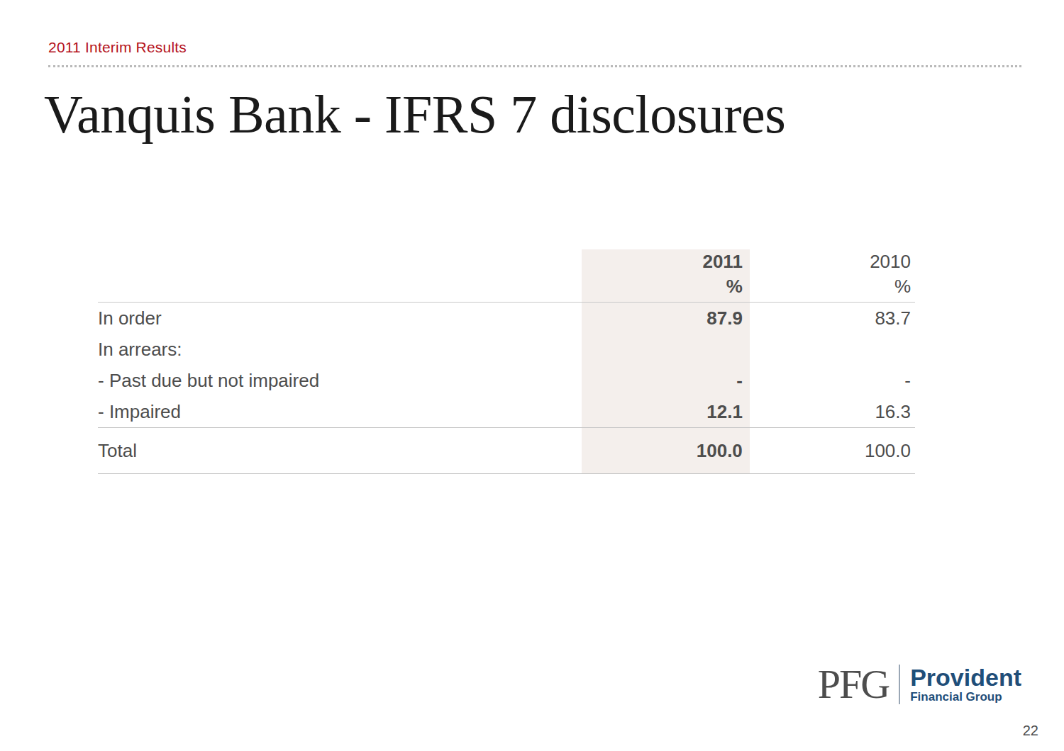2011 Interim Results
Vanquis Bank - IFRS 7 disclosures
| | 2011 % | 2010 % |
| --- | --- | --- |
| In order | 87.9 | 83.7 |
| In arrears: | | |
| - Past due but not impaired | - | - |
| - Impaired | 12.1 | 16.3 |
| Total | 100.0 | 100.0 |
PFG Provident Financial Group
22